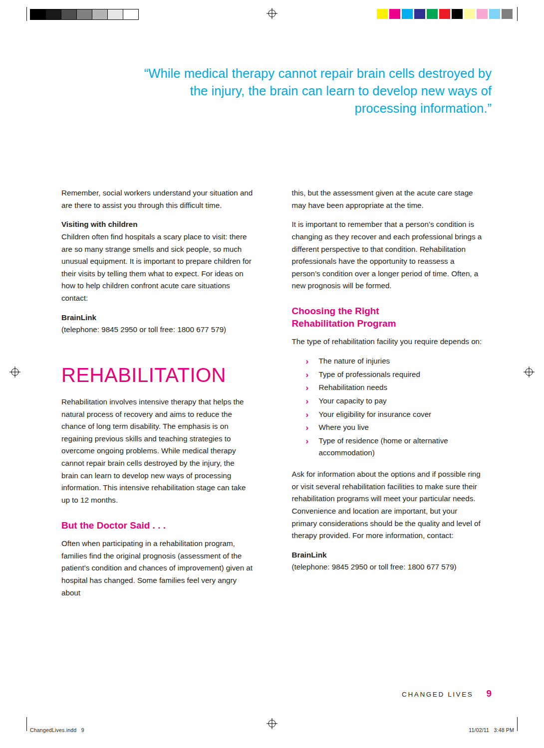“While medical therapy cannot repair brain cells destroyed by the injury, the brain can learn to develop new ways of processing information.”
Remember, social workers understand your situation and are there to assist you through this difficult time.
Visiting with children
Children often find hospitals a scary place to visit: there are so many strange smells and sick people, so much unusual equipment. It is important to prepare children for their visits by telling them what to expect. For ideas on how to help children confront acute care situations contact:
BrainLink
(telephone: 9845 2950 or toll free: 1800 677 579)
REHABILITATION
Rehabilitation involves intensive therapy that helps the natural process of recovery and aims to reduce the chance of long term disability. The emphasis is on regaining previous skills and teaching strategies to overcome ongoing problems. While medical therapy cannot repair brain cells destroyed by the injury, the brain can learn to develop new ways of processing information. This intensive rehabilitation stage can take up to 12 months.
But the Doctor Said . . .
Often when participating in a rehabilitation program, families find the original prognosis (assessment of the patient’s condition and chances of improvement) given at hospital has changed. Some families feel very angry about
this, but the assessment given at the acute care stage may have been appropriate at the time.
It is important to remember that a person’s condition is changing as they recover and each professional brings a different perspective to that condition. Rehabilitation professionals have the opportunity to reassess a person’s condition over a longer period of time. Often, a new prognosis will be formed.
Choosing the Right
Rehabilitation Program
The type of rehabilitation facility you require depends on:
The nature of injuries
Type of professionals required
Rehabilitation needs
Your capacity to pay
Your eligibility for insurance cover
Where you live
Type of residence (home or alternative accommodation)
Ask for information about the options and if possible ring or visit several rehabilitation facilities to make sure their rehabilitation programs will meet your particular needs. Convenience and location are important, but your primary considerations should be the quality and level of therapy provided. For more information, contact:
BrainLink
(telephone: 9845 2950 or toll free: 1800 677 579)
CHANGED LIVES 9
ChangedLives.indd 9 11/02/11 3:48 PM